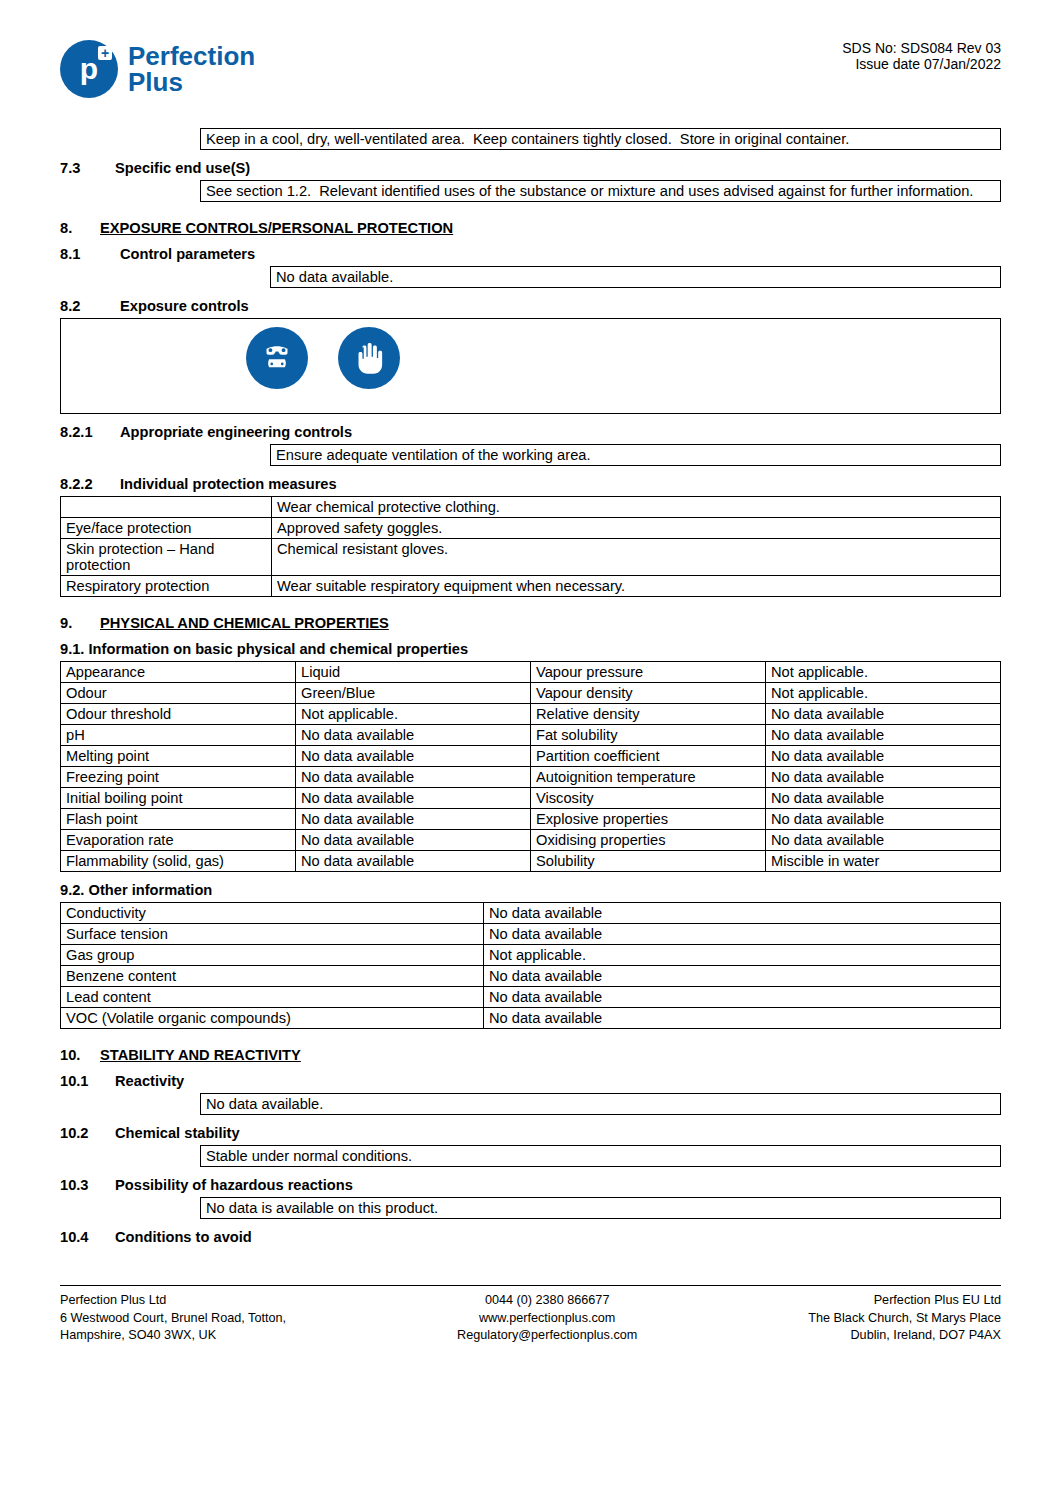p+
Perfection
Plus
SDS No: SDS084 Rev 03
Issue date 07/Jan/2022
| | Keep in a cool, dry, well-ventilated area. Keep containers tightly closed. Store in original container. |
7.3 Specific end use(S)
| | See section 1.2. Relevant identified uses of the substance or mixture and uses advised against for further information. |
8. EXPOSURE CONTROLS/PERSONAL PROTECTION
8.1 Control parameters
| | No data available. |
8.2 Exposure controls
8.2.1 Appropriate engineering controls
| | Ensure adequate ventilation of the working area. |
8.2.2 Individual protection measures
| | Wear chemical protective clothing. |
| Eye/face protection | Approved safety goggles. |
| Skin protection – Hand protection | Chemical resistant gloves. |
| Respiratory protection | Wear suitable respiratory equipment when necessary. |
9. PHYSICAL AND CHEMICAL PROPERTIES
9.1. Information on basic physical and chemical properties
| Appearance | Liquid | Vapour pressure | Not applicable. |
| Odour | Green/Blue | Vapour density | Not applicable. |
| Odour threshold | Not applicable. | Relative density | No data available |
| pH | No data available | Fat solubility | No data available |
| Melting point | No data available | Partition coefficient | No data available |
| Freezing point | No data available | Autoignition temperature | No data available |
| Initial boiling point | No data available | Viscosity | No data available |
| Flash point | No data available | Explosive properties | No data available |
| Evaporation rate | No data available | Oxidising properties | No data available |
| Flammability (solid, gas) | No data available | Solubility | Miscible in water |
9.2. Other information
| Conductivity | No data available |
| Surface tension | No data available |
| Gas group | Not applicable. |
| Benzene content | No data available |
| Lead content | No data available |
| VOC (Volatile organic compounds) | No data available |
10. STABILITY AND REACTIVITY
10.1 Reactivity
| | No data available. |
10.2 Chemical stability
| | Stable under normal conditions. |
10.3 Possibility of hazardous reactions
| | No data is available on this product. |
10.4 Conditions to avoid
Perfection Plus Ltd
6 Westwood Court, Brunel Road, Totton,
Hampshire, SO40 3WX, UK
0044 (0) 2380 866677
www.perfectionplus.com
Regulatory@perfectionplus.com
Perfection Plus EU Ltd
The Black Church, St Marys Place
Dublin, Ireland, DO7 P4AX